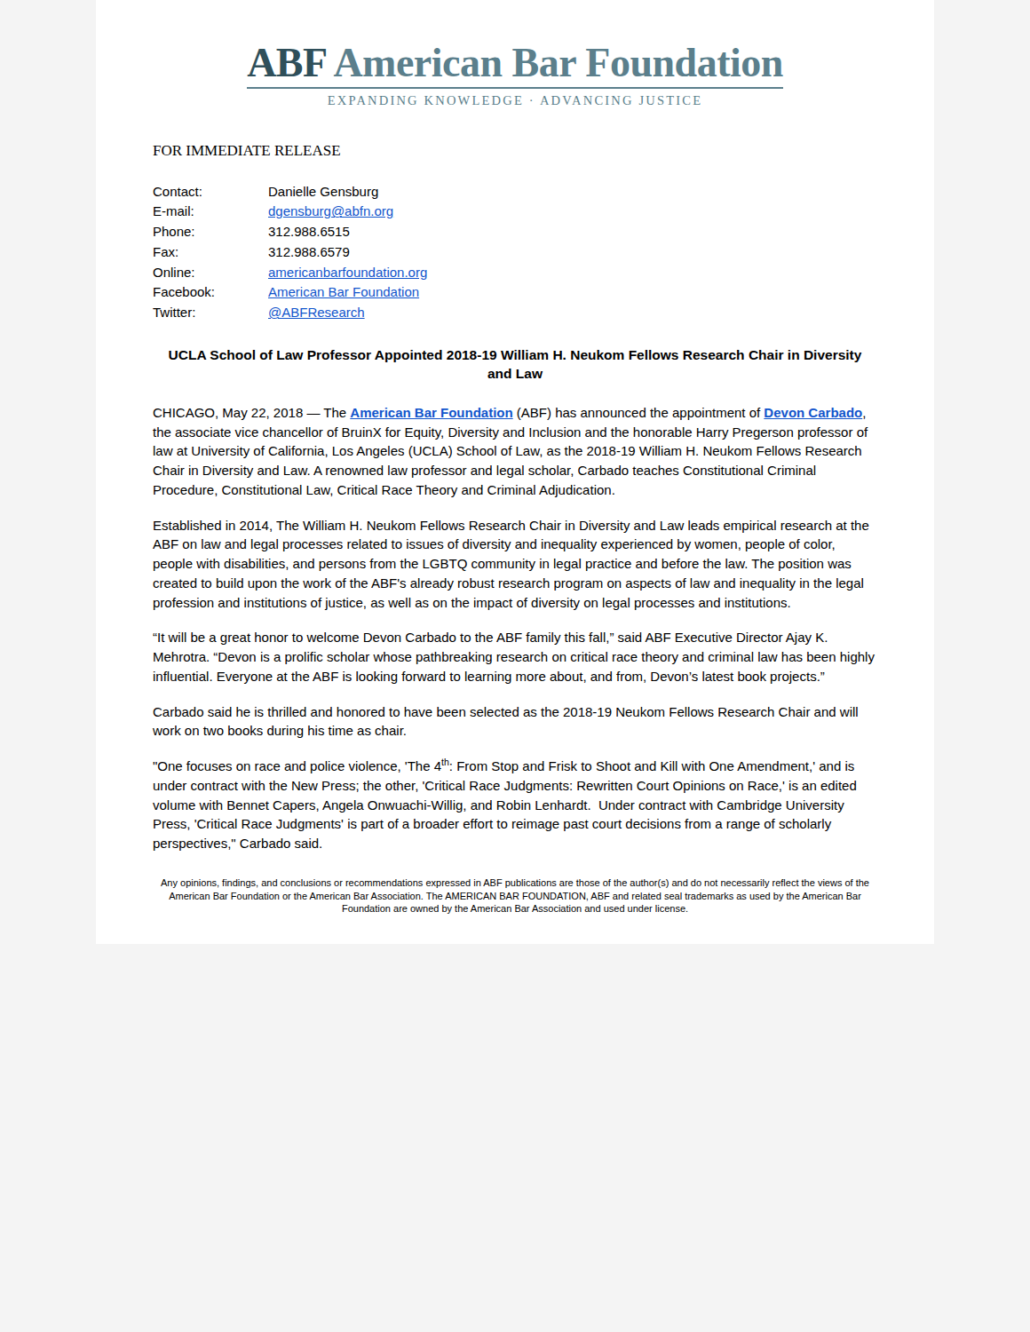ABF American Bar Foundation
EXPANDING KNOWLEDGE · ADVANCING JUSTICE
FOR IMMEDIATE RELEASE
| Contact: | Danielle Gensburg |
| E-mail: | dgensburg@abfn.org |
| Phone: | 312.988.6515 |
| Fax: | 312.988.6579 |
| Online: | americanbarfoundation.org |
| Facebook: | American Bar Foundation |
| Twitter: | @ABFResearch |
UCLA School of Law Professor Appointed 2018-19 William H. Neukom Fellows Research Chair in Diversity and Law
CHICAGO, May 22, 2018 — The American Bar Foundation (ABF) has announced the appointment of Devon Carbado, the associate vice chancellor of BruinX for Equity, Diversity and Inclusion and the honorable Harry Pregerson professor of law at University of California, Los Angeles (UCLA) School of Law, as the 2018-19 William H. Neukom Fellows Research Chair in Diversity and Law. A renowned law professor and legal scholar, Carbado teaches Constitutional Criminal Procedure, Constitutional Law, Critical Race Theory and Criminal Adjudication.
Established in 2014, The William H. Neukom Fellows Research Chair in Diversity and Law leads empirical research at the ABF on law and legal processes related to issues of diversity and inequality experienced by women, people of color, people with disabilities, and persons from the LGBTQ community in legal practice and before the law. The position was created to build upon the work of the ABF's already robust research program on aspects of law and inequality in the legal profession and institutions of justice, as well as on the impact of diversity on legal processes and institutions.
“It will be a great honor to welcome Devon Carbado to the ABF family this fall,” said ABF Executive Director Ajay K. Mehrotra. “Devon is a prolific scholar whose pathbreaking research on critical race theory and criminal law has been highly influential. Everyone at the ABF is looking forward to learning more about, and from, Devon’s latest book projects.”
Carbado said he is thrilled and honored to have been selected as the 2018-19 Neukom Fellows Research Chair and will work on two books during his time as chair.
"One focuses on race and police violence, 'The 4th: From Stop and Frisk to Shoot and Kill with One Amendment,' and is under contract with the New Press; the other, 'Critical Race Judgments: Rewritten Court Opinions on Race,' is an edited volume with Bennet Capers, Angela Onwuachi-Willig, and Robin Lenhardt. Under contract with Cambridge University Press, 'Critical Race Judgments' is part of a broader effort to reimage past court decisions from a range of scholarly perspectives," Carbado said.
Any opinions, findings, and conclusions or recommendations expressed in ABF publications are those of the author(s) and do not necessarily reflect the views of the American Bar Foundation or the American Bar Association. The AMERICAN BAR FOUNDATION, ABF and related seal trademarks as used by the American Bar Foundation are owned by the American Bar Association and used under license.